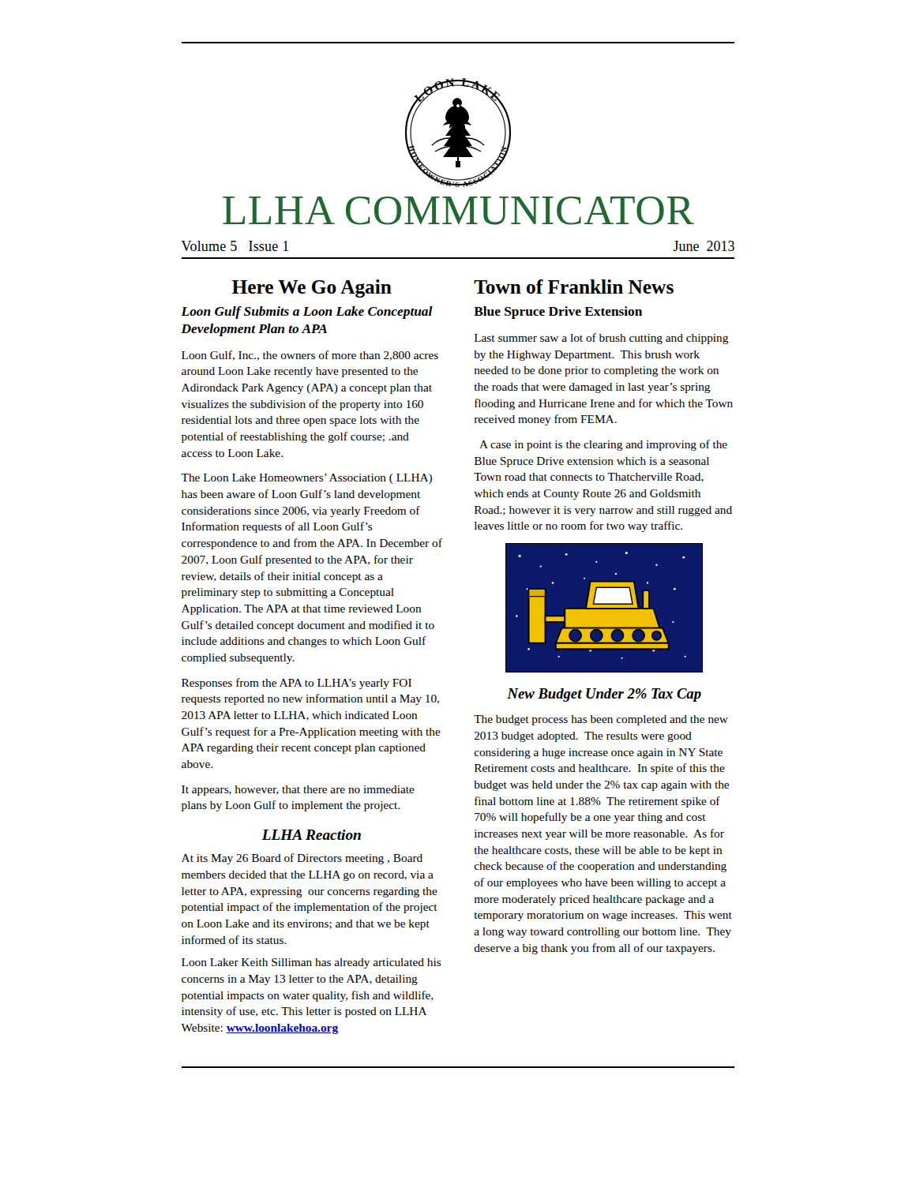LOON LAKE HOMEOWNER'S ASSOCIATION
LLHA COMMUNICATOR
Volume 5 Issue 1
June 2013
Here We Go Again
Loon Gulf Submits a Loon Lake Conceptual Development Plan to APA
Loon Gulf, Inc., the owners of more than 2,800 acres around Loon Lake recently have presented to the Adirondack Park Agency (APA) a concept plan that visualizes the subdivision of the property into 160 residential lots and three open space lots with the potential of reestablishing the golf course; .and access to Loon Lake.
The Loon Lake Homeowners’ Association ( LLHA) has been aware of Loon Gulf’s land development considerations since 2006, via yearly Freedom of Information requests of all Loon Gulf’s correspondence to and from the APA. In December of 2007, Loon Gulf presented to the APA, for their review, details of their initial concept as a preliminary step to submitting a Conceptual Application. The APA at that time reviewed Loon Gulf’s detailed concept document and modified it to include additions and changes to which Loon Gulf complied subsequently.
Responses from the APA to LLHA’s yearly FOI requests reported no new information until a May 10, 2013 APA letter to LLHA, which indicated Loon Gulf’s request for a Pre-Application meeting with the APA regarding their recent concept plan captioned above.
It appears, however, that there are no immediate plans by Loon Gulf to implement the project.
LLHA Reaction
At its May 26 Board of Directors meeting , Board members decided that the LLHA go on record, via a letter to APA, expressing our concerns regarding the potential impact of the implementation of the project on Loon Lake and its environs; and that we be kept informed of its status.
Loon Laker Keith Silliman has already articulated his concerns in a May 13 letter to the APA, detailing potential impacts on water quality, fish and wildlife, intensity of use, etc. This letter is posted on LLHA Website: www.loonlakehoa.org
Town of Franklin News
Blue Spruce Drive Extension
Last summer saw a lot of brush cutting and chipping by the Highway Department. This brush work needed to be done prior to completing the work on the roads that were damaged in last year’s spring flooding and Hurricane Irene and for which the Town received money from FEMA.
A case in point is the clearing and improving of the Blue Spruce Drive extension which is a seasonal Town road that connects to Thatcherville Road, which ends at County Route 26 and Goldsmith Road.; however it is very narrow and still rugged and leaves little or no room for two way traffic.
New Budget Under 2% Tax Cap
The budget process has been completed and the new 2013 budget adopted. The results were good considering a huge increase once again in NY State Retirement costs and healthcare. In spite of this the budget was held under the 2% tax cap again with the final bottom line at 1.88% The retirement spike of 70% will hopefully be a one year thing and cost increases next year will be more reasonable. As for the healthcare costs, these will be able to be kept in check because of the cooperation and understanding of our employees who have been willing to accept a more moderately priced healthcare package and a temporary moratorium on wage increases. This went a long way toward controlling our bottom line. They deserve a big thank you from all of our taxpayers.